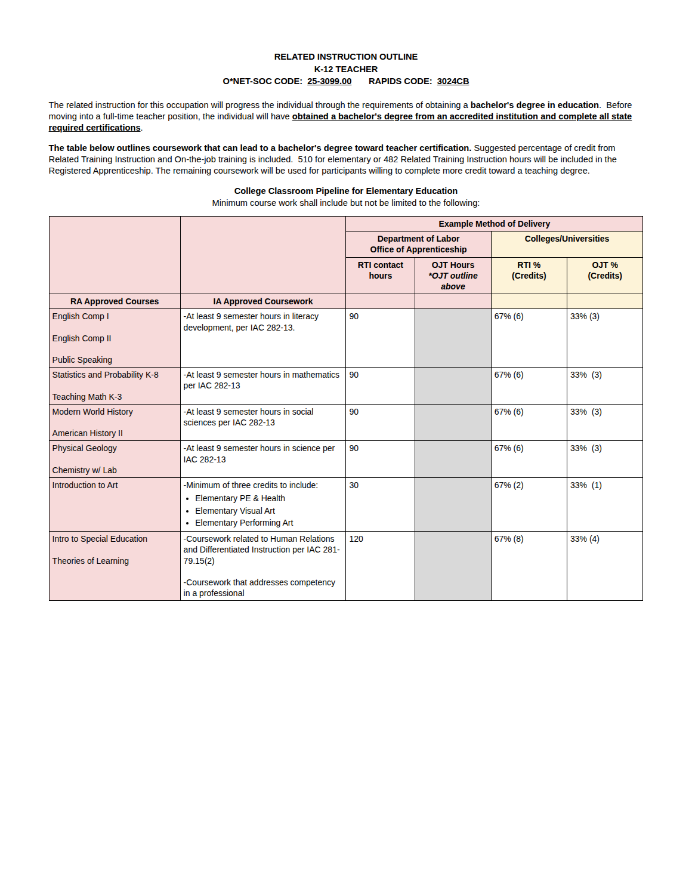RELATED INSTRUCTION OUTLINE
K-12 TEACHER
O*NET-SOC CODE: 25-3099.00 RAPIDS CODE: 3024CB
The related instruction for this occupation will progress the individual through the requirements of obtaining a bachelor's degree in education. Before moving into a full-time teacher position, the individual will have obtained a bachelor's degree from an accredited institution and complete all state required certifications.
The table below outlines coursework that can lead to a bachelor's degree toward teacher certification. Suggested percentage of credit from Related Training Instruction and On-the-job training is included. 510 for elementary or 482 Related Training Instruction hours will be included in the Registered Apprenticeship. The remaining coursework will be used for participants willing to complete more credit toward a teaching degree.
College Classroom Pipeline for Elementary Education
Minimum course work shall include but not be limited to the following:
| | | Example Method of Delivery |
| --- | --- | --- |
| Department of Labor Office of Apprenticeship | Colleges/Universities |
| RTI contact hours | OJT Hours *OJT outline above | RTI % (Credits) | OJT % (Credits) |
| RA Approved Courses | IA Approved Coursework | | | | |
| English Comp I English Comp II Public Speaking | -At least 9 semester hours in literacy development, per IAC 282-13. | 90 | | 67% (6) | 33% (3) |
| Statistics and Probability K-8 Teaching Math K-3 | -At least 9 semester hours in mathematics per IAC 282-13 | 90 | | 67% (6) | 33% (3) |
| Modern World History American History II | -At least 9 semester hours in social sciences per IAC 282-13 | 90 | | 67% (6) | 33% (3) |
| Physical Geology Chemistry w/ Lab | -At least 9 semester hours in science per IAC 282-13 | 90 | | 67% (6) | 33% (3) |
| Introduction to Art | -Minimum of three credits to include: Elementary PE & Health Elementary Visual Art Elementary Performing Art | 30 | | 67% (2) | 33% (1) |
| Intro to Special Education Theories of Learning | -Coursework related to Human Relations and Differentiated Instruction per IAC 281-79.15(2) -Coursework that addresses competency in a professional | 120 | | 67% (8) | 33% (4) |